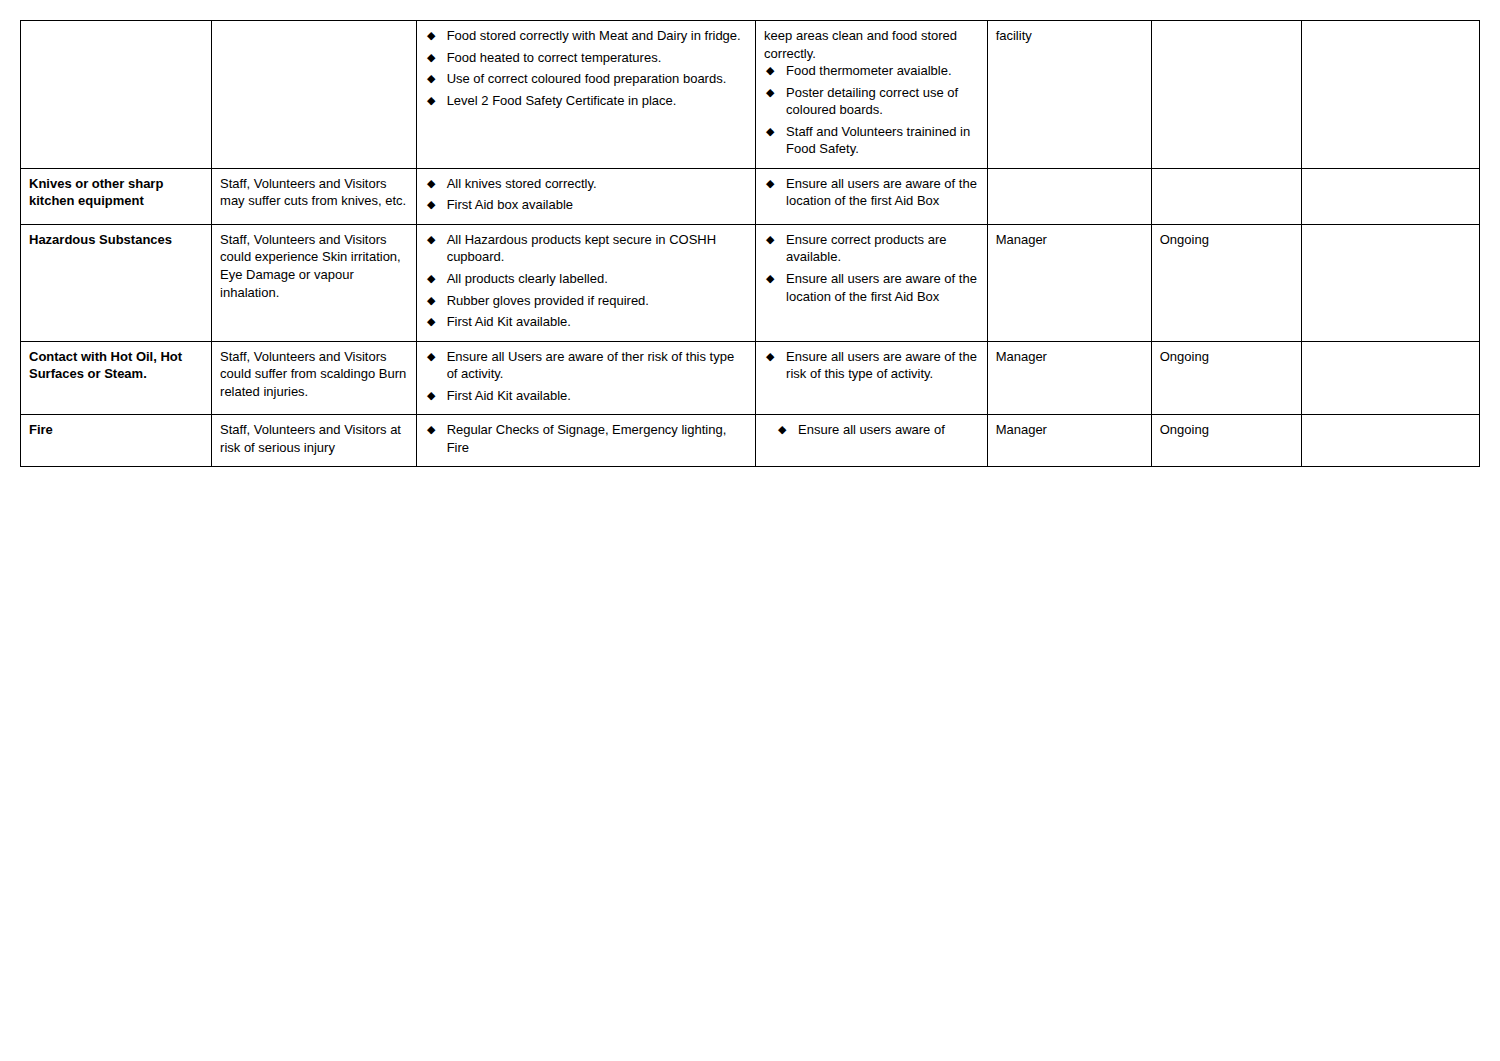| | | Food stored correctly with Meat and Dairy in fridge. Food heated to correct temperatures. Use of correct coloured food preparation boards. Level 2 Food Safety Certificate in place. | keep areas clean and food stored correctly. Food thermometer avaialble. Poster detailing correct use of coloured boards. Staff and Volunteers trainined in Food Safety. | facility | | |
| Knives or other sharp kitchen equipment | Staff, Volunteers and Visitors may suffer cuts from knives, etc. | All knives stored correctly. First Aid box available | Ensure all users are aware of the location of the first Aid Box | | | |
| Hazardous Substances | Staff, Volunteers and Visitors could experience Skin irritation, Eye Damage or vapour inhalation. | All Hazardous products kept secure in COSHH cupboard. All products clearly labelled. Rubber gloves provided if required. First Aid Kit available. | Ensure correct products are available. Ensure all users are aware of the location of the first Aid Box | Manager | Ongoing | |
| Contact with Hot Oil, Hot Surfaces or Steam. | Staff, Volunteers and Visitors could suffer from scaldingo Burn related injuries. | Ensure all Users are aware of ther risk of this type of activity. First Aid Kit available. | Ensure all users are aware of the risk of this type of activity. | Manager | Ongoing | |
| Fire | Staff, Volunteers and Visitors at risk of serious injury | Regular Checks of Signage, Emergency lighting, Fire | Ensure all users aware of | Manager | Ongoing | |